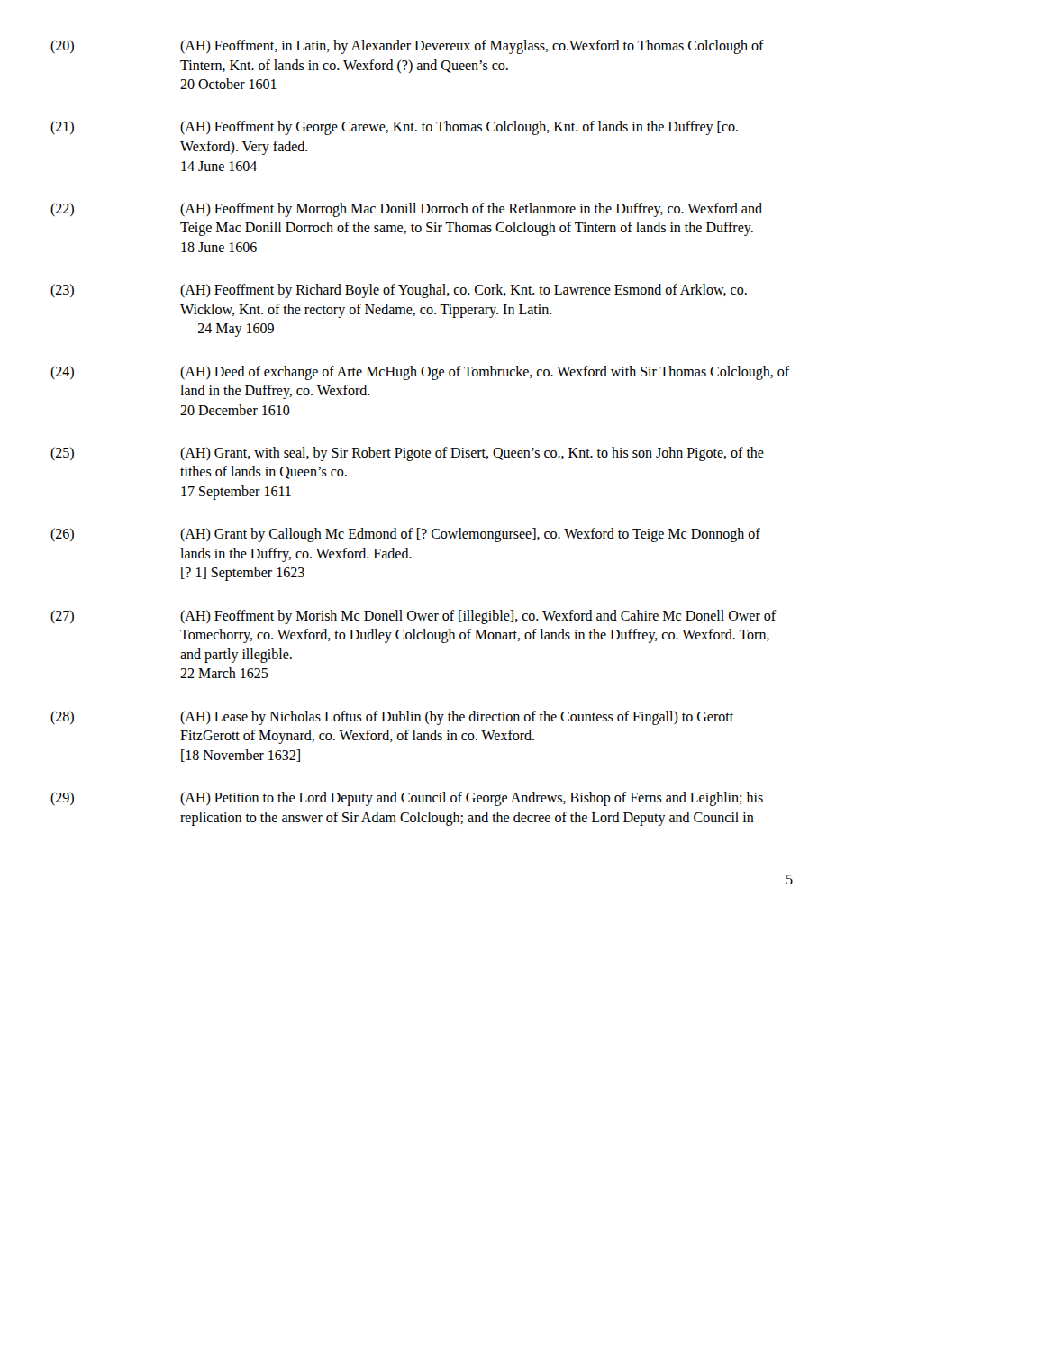(20)
(AH) Feoffment, in Latin, by Alexander Devereux of Mayglass, co.Wexford to Thomas Colclough of Tintern, Knt. of lands in co. Wexford (?) and Queen’s co.
20 October 1601
(21)
(AH) Feoffment by George Carewe, Knt. to Thomas Colclough, Knt. of lands in the Duffrey [co. Wexford). Very faded.
14 June 1604
(22)
(AH) Feoffment by Morrogh Mac Donill Dorroch of the Retlanmore in the Duffrey, co. Wexford and Teige Mac Donill Dorroch of the same, to Sir Thomas Colclough of Tintern of lands in the Duffrey.
18 June 1606
(23)
(AH) Feoffment by Richard Boyle of Youghal, co. Cork, Knt. to Lawrence Esmond of Arklow, co. Wicklow, Knt. of the rectory of Nedame, co. Tipperary. In Latin.
24 May 1609
(24)
(AH) Deed of exchange of Arte McHugh Oge of Tombrucke, co. Wexford with Sir Thomas Colclough, of land in the Duffrey, co. Wexford.
20 December 1610
(25)
(AH) Grant, with seal, by Sir Robert Pigote of Disert, Queen’s co., Knt. to his son John Pigote, of the tithes of lands in Queen’s co.
17 September 1611
(26)
(AH) Grant by Callough Mc Edmond of [? Cowlemongursee], co. Wexford to Teige Mc Donnogh of lands in the Duffry, co. Wexford. Faded.
[? 1] September 1623
(27)
(AH) Feoffment by Morish Mc Donell Ower of [illegible], co. Wexford and Cahire Mc Donell Ower of Tomechorry, co. Wexford, to Dudley Colclough of Monart, of lands in the Duffrey, co. Wexford. Torn, and partly illegible.
22 March 1625
(28)
(AH) Lease by Nicholas Loftus of Dublin (by the direction of the Countess of Fingall) to Gerott FitzGerott of Moynard, co. Wexford, of lands in co. Wexford.
[18 November 1632]
(29)
(AH) Petition to the Lord Deputy and Council of George Andrews, Bishop of Ferns and Leighlin; his replication to the answer of Sir Adam Colclough; and the decree of the Lord Deputy and Council in
5